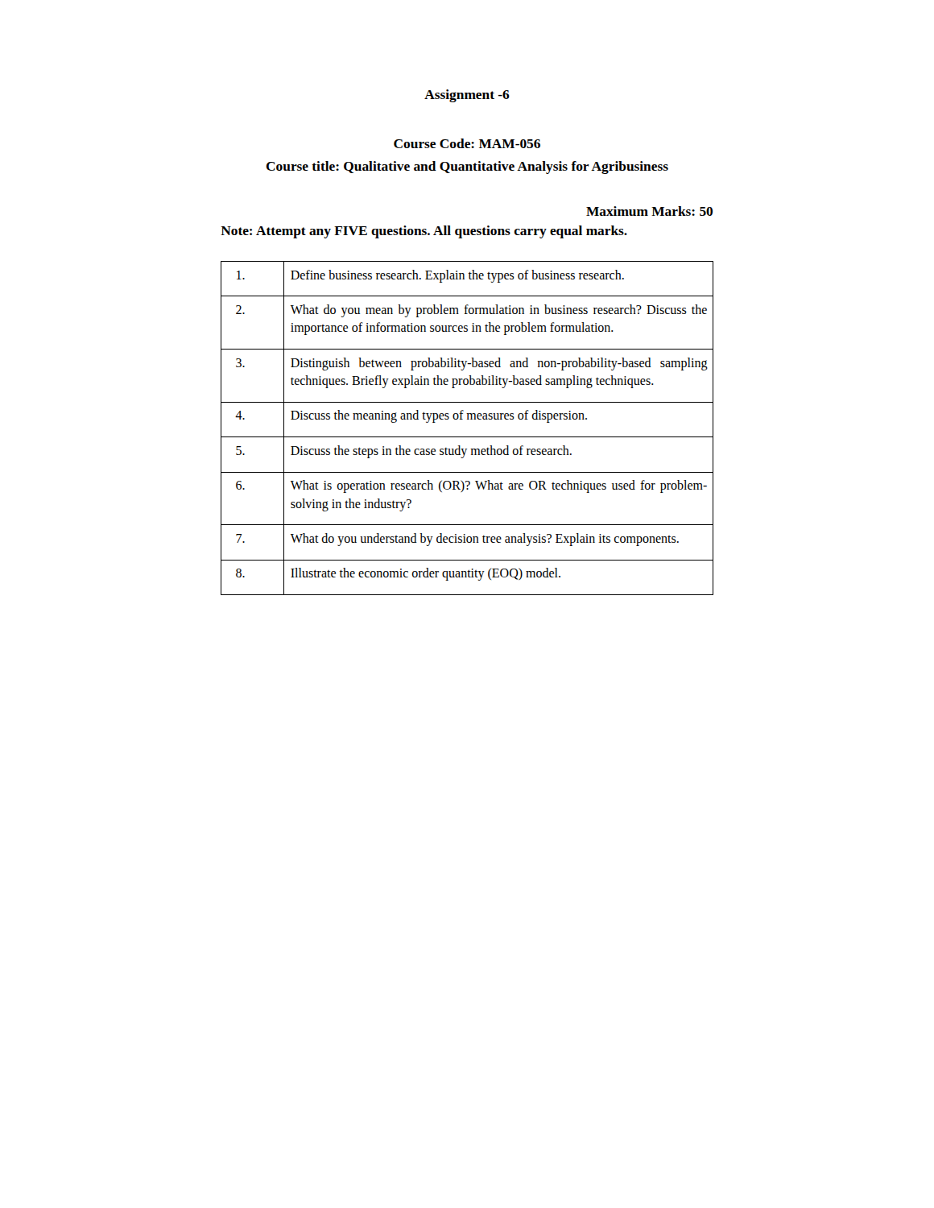Assignment -6
Course Code: MAM-056
Course title: Qualitative and Quantitative Analysis for Agribusiness
Maximum Marks: 50
Note: Attempt any FIVE questions. All questions carry equal marks.
| 1. | Define business research. Explain the types of business research. |
| 2. | What do you mean by problem formulation in business research? Discuss the importance of information sources in the problem formulation. |
| 3. | Distinguish between probability-based and non-probability-based sampling techniques. Briefly explain the probability-based sampling techniques. |
| 4. | Discuss the meaning and types of measures of dispersion. |
| 5. | Discuss the steps in the case study method of research. |
| 6. | What is operation research (OR)? What are OR techniques used for problem-solving in the industry? |
| 7. | What do you understand by decision tree analysis? Explain its components. |
| 8. | Illustrate the economic order quantity (EOQ) model. |